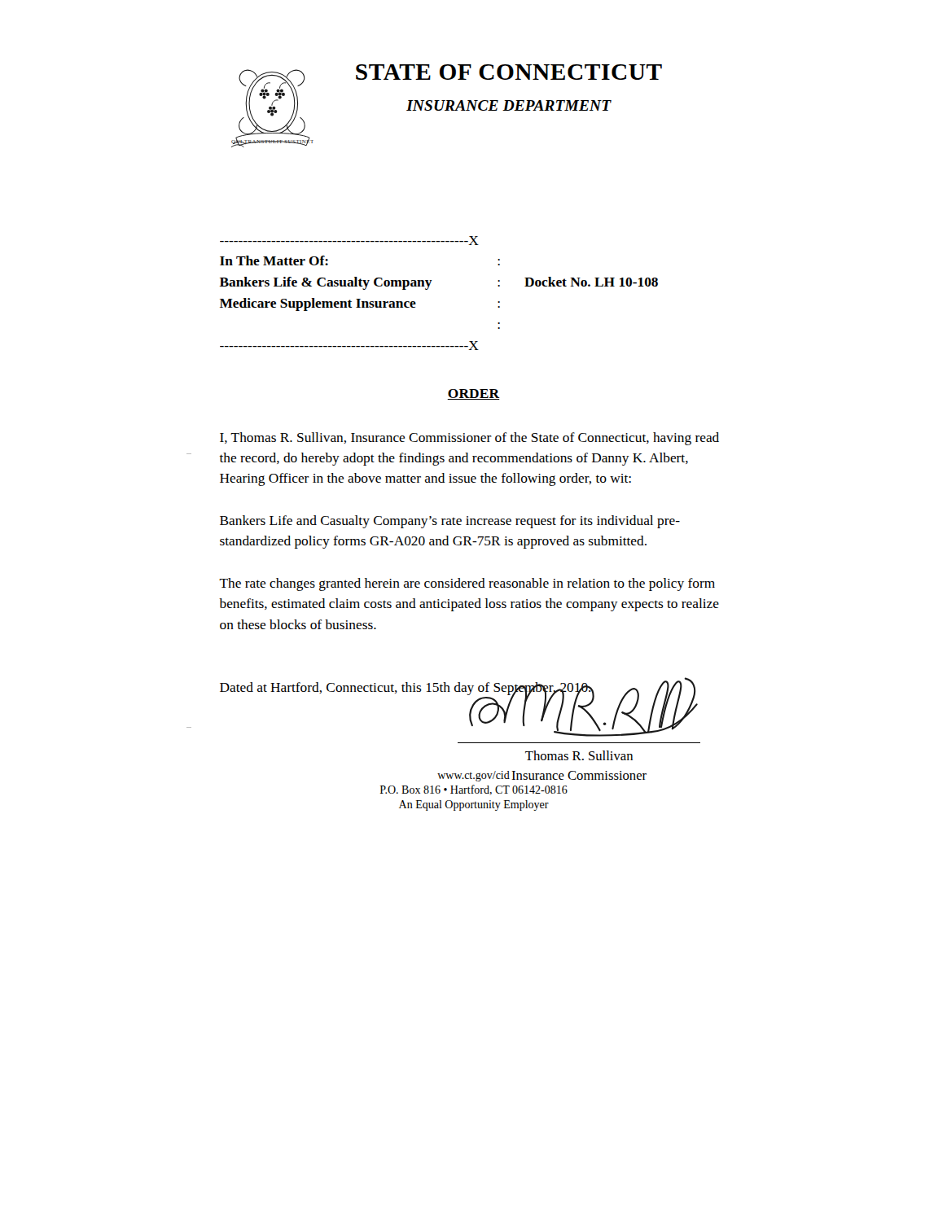QUI TRANSTULIT SUSTINET
STATE OF CONNECTICUT
INSURANCE DEPARTMENT
-----------------------------------------------------X
| In The Matter Of: | : | |
| Bankers Life & Casualty Company | : | Docket No. LH 10-108 |
| Medicare Supplement Insurance | : | |
| | : | |
-----------------------------------------------------X
ORDER
I, Thomas R. Sullivan, Insurance Commissioner of the State of Connecticut, having read the record, do hereby adopt the findings and recommendations of Danny K. Albert, Hearing Officer in the above matter and issue the following order, to wit:
Bankers Life and Casualty Company’s rate increase request for its individual pre-standardized policy forms GR-A020 and GR-75R is approved as submitted.
The rate changes granted herein are considered reasonable in relation to the policy form benefits, estimated claim costs and anticipated loss ratios the company expects to realize on these blocks of business.
Dated at Hartford, Connecticut, this 15th day of September, 2010.
Thomas R. Sullivan
Insurance Commissioner
www.ct.gov/cid
P.O. Box 816 • Hartford, CT 06142-0816
An Equal Opportunity Employer